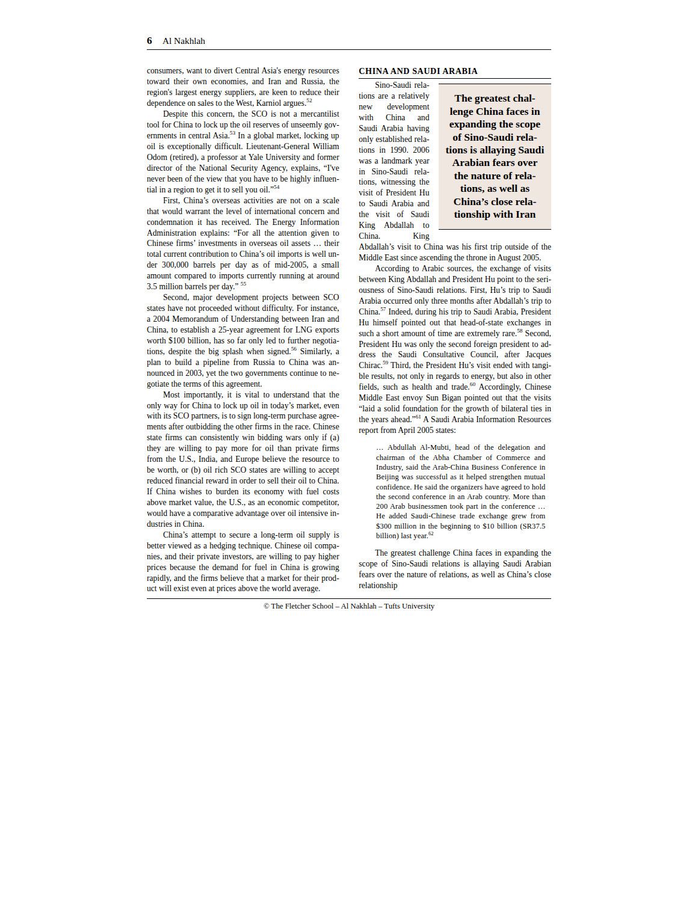6 Al Nakhlah
consumers, want to divert Central Asia's energy resources toward their own economies, and Iran and Russia, the region's largest energy suppliers, are keen to reduce their dependence on sales to the West, Karniol argues.52
Despite this concern, the SCO is not a mercantilist tool for China to lock up the oil reserves of unseemly governments in central Asia.53 In a global market, locking up oil is exceptionally difficult. Lieutenant-General William Odom (retired), a professor at Yale University and former director of the National Security Agency, explains, “I've never been of the view that you have to be highly influential in a region to get it to sell you oil.”54
First, China’s overseas activities are not on a scale that would warrant the level of international concern and condemnation it has received. The Energy Information Administration explains: “For all the attention given to Chinese firms’ investments in overseas oil assets … their total current contribution to China’s oil imports is well under 300,000 barrels per day as of mid-2005, a small amount compared to imports currently running at around 3.5 million barrels per day.” 55
Second, major development projects between SCO states have not proceeded without difficulty. For instance, a 2004 Memorandum of Understanding between Iran and China, to establish a 25-year agreement for LNG exports worth $100 billion, has so far only led to further negotiations, despite the big splash when signed.56 Similarly, a plan to build a pipeline from Russia to China was announced in 2003, yet the two governments continue to negotiate the terms of this agreement.
Most importantly, it is vital to understand that the only way for China to lock up oil in today’s market, even with its SCO partners, is to sign long-term purchase agreements after outbidding the other firms in the race. Chinese state firms can consistently win bidding wars only if (a) they are willing to pay more for oil than private firms from the U.S., India, and Europe believe the resource to be worth, or (b) oil rich SCO states are willing to accept reduced financial reward in order to sell their oil to China. If China wishes to burden its economy with fuel costs above market value, the U.S., as an economic competitor, would have a comparative advantage over oil intensive industries in China.
China’s attempt to secure a long-term oil supply is better viewed as a hedging technique. Chinese oil companies, and their private investors, are willing to pay higher prices because the demand for fuel in China is growing rapidly, and the firms believe that a market for their product will exist even at prices above the world average.
CHINA AND SAUDI ARABIA
The greatest challenge China faces in expanding the scope of Sino-Saudi relations is allaying Saudi Arabian fears over the nature of relations, as well as China’s close relationship with Iran
Sino-Saudi relations are a relatively new development with China and Saudi Arabia having only established relations in 1990. 2006 was a landmark year in Sino-Saudi relations, witnessing the visit of President Hu to Saudi Arabia and the visit of Saudi King Abdallah to China. King Abdallah’s visit to China was his first trip outside of the Middle East since ascending the throne in August 2005.
According to Arabic sources, the exchange of visits between King Abdallah and President Hu point to the seriousness of Sino-Saudi relations. First, Hu’s trip to Saudi Arabia occurred only three months after Abdallah’s trip to China.57 Indeed, during his trip to Saudi Arabia, President Hu himself pointed out that head-of-state exchanges in such a short amount of time are extremely rare.58 Second, President Hu was only the second foreign president to address the Saudi Consultative Council, after Jacques Chirac.59 Third, the President Hu’s visit ended with tangible results, not only in regards to energy, but also in other fields, such as health and trade.60 Accordingly, Chinese Middle East envoy Sun Bigan pointed out that the visits “laid a solid foundation for the growth of bilateral ties in the years ahead.”61 A Saudi Arabia Information Resources report from April 2005 states:
… Abdullah Al-Mubti, head of the delegation and chairman of the Abha Chamber of Commerce and Industry, said the Arab-China Business Conference in Beijing was successful as it helped strengthen mutual confidence. He said the organizers have agreed to hold the second conference in an Arab country. More than 200 Arab businessmen took part in the conference … He added Saudi-Chinese trade exchange grew from $300 million in the beginning to $10 billion (SR37.5 billion) last year.62
The greatest challenge China faces in expanding the scope of Sino-Saudi relations is allaying Saudi Arabian fears over the nature of relations, as well as China’s close relationship
© The Fletcher School – Al Nakhlah – Tufts University